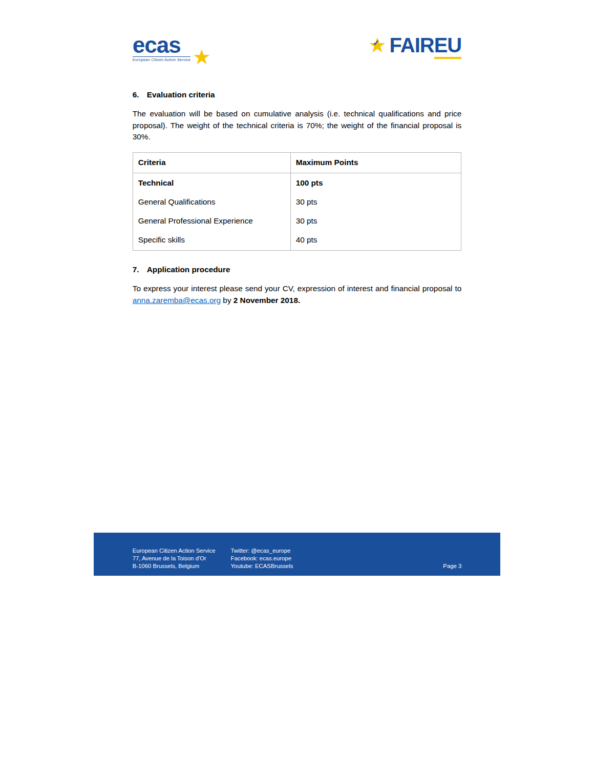ecas
European Citizen Action Service
★
★✓
FAIREU
6. Evaluation criteria
The evaluation will be based on cumulative analysis (i.e. technical qualifications and price proposal). The weight of the technical criteria is 70%; the weight of the financial proposal is 30%.
| Criteria | Maximum Points |
| --- | --- |
| Technical General Qualifications General Professional Experience Specific skills | 100 pts 30 pts 30 pts 40 pts |
7. Application procedure
To express your interest please send your CV, expression of interest and financial proposal to anna.zaremba@ecas.org by 2 November 2018.
European Citizen Action Service 77, Avenue de la Toison d'Or B-1060 Brussels, Belgium
Twitter: @ecas_europe Facebook: ecas.europe Youtube: ECASBrussels
Page 3